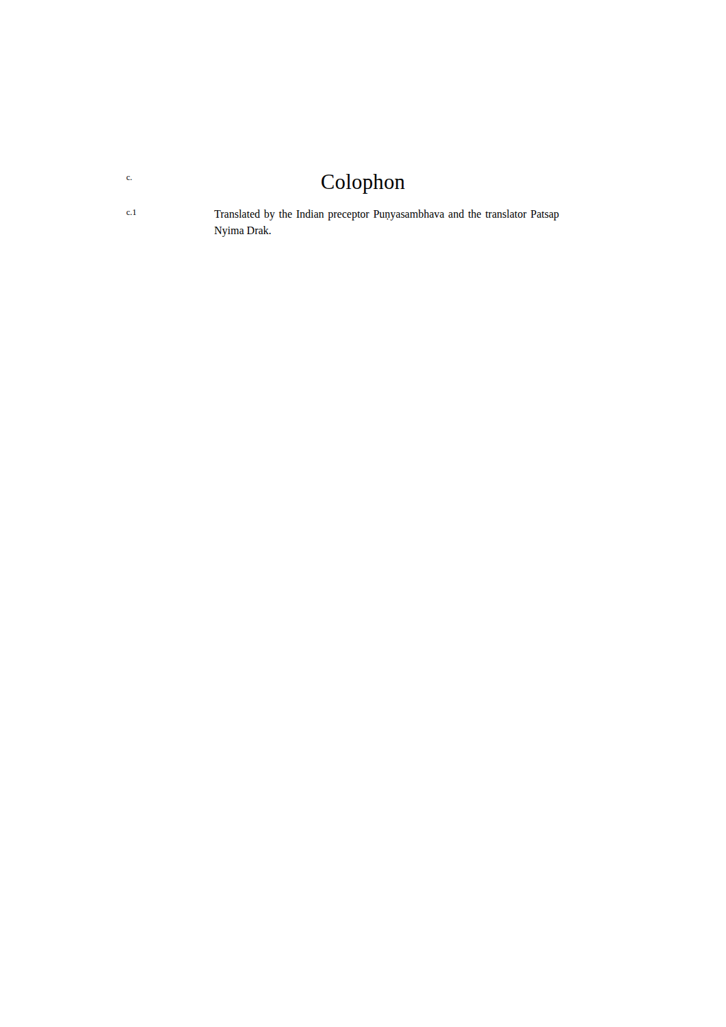c.
Colophon
c.1 Translated by the Indian preceptor Puṇyasambhava and the translator Patsap Nyima Drak.